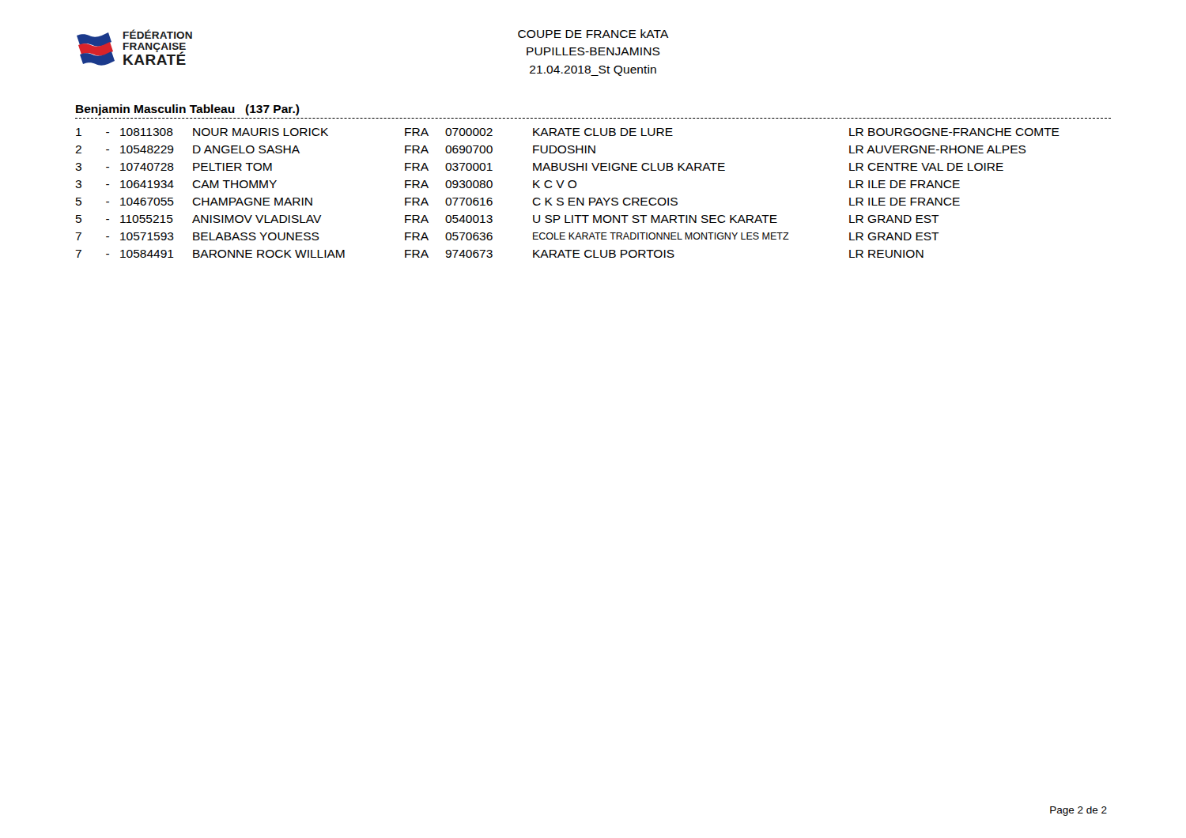FÉDÉRATION
FRANÇAISE
KARATÉ
COUPE DE FRANCE kATA
PUPILLES-BENJAMINS
21.04.2018_St Quentin
Benjamin Masculin Tableau (137 Par.)
| 1 | - | 10811308 | NOUR MAURIS LORICK | FRA | 0700002 | KARATE CLUB DE LURE | LR BOURGOGNE-FRANCHE COMTE |
| 2 | - | 10548229 | D ANGELO SASHA | FRA | 0690700 | FUDOSHIN | LR AUVERGNE-RHONE ALPES |
| 3 | - | 10740728 | PELTIER TOM | FRA | 0370001 | MABUSHI VEIGNE CLUB KARATE | LR CENTRE VAL DE LOIRE |
| 3 | - | 10641934 | CAM THOMMY | FRA | 0930080 | K C V O | LR ILE DE FRANCE |
| 5 | - | 10467055 | CHAMPAGNE MARIN | FRA | 0770616 | C K S EN PAYS CRECOIS | LR ILE DE FRANCE |
| 5 | - | 11055215 | ANISIMOV VLADISLAV | FRA | 0540013 | U SP LITT MONT ST MARTIN SEC KARATE | LR GRAND EST |
| 7 | - | 10571593 | BELABASS YOUNESS | FRA | 0570636 | ECOLE KARATE TRADITIONNEL MONTIGNY LES METZ | LR GRAND EST |
| 7 | - | 10584491 | BARONNE ROCK WILLIAM | FRA | 9740673 | KARATE CLUB PORTOIS | LR REUNION |
Page 2 de 2